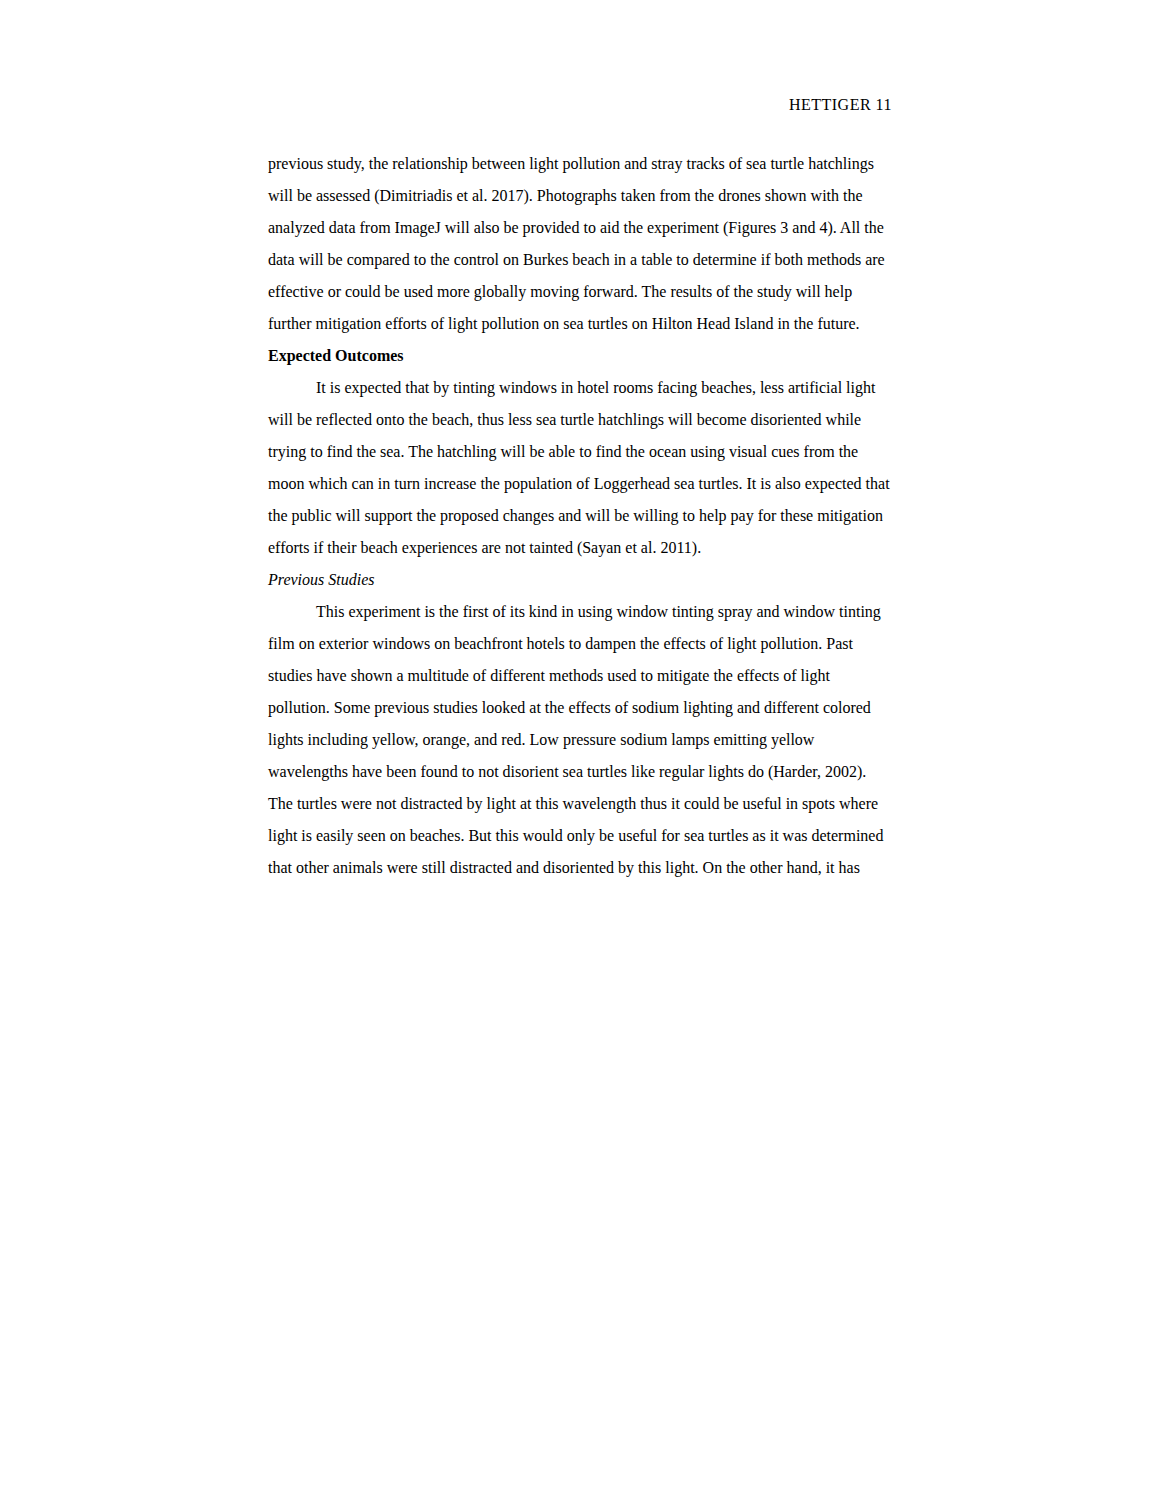HETTIGER 11
previous study, the relationship between light pollution and stray tracks of sea turtle hatchlings will be assessed (Dimitriadis et al. 2017). Photographs taken from the drones shown with the analyzed data from ImageJ will also be provided to aid the experiment (Figures 3 and 4). All the data will be compared to the control on Burkes beach in a table to determine if both methods are effective or could be used more globally moving forward. The results of the study will help further mitigation efforts of light pollution on sea turtles on Hilton Head Island in the future.
Expected Outcomes
It is expected that by tinting windows in hotel rooms facing beaches, less artificial light will be reflected onto the beach, thus less sea turtle hatchlings will become disoriented while trying to find the sea. The hatchling will be able to find the ocean using visual cues from the moon which can in turn increase the population of Loggerhead sea turtles. It is also expected that the public will support the proposed changes and will be willing to help pay for these mitigation efforts if their beach experiences are not tainted (Sayan et al. 2011).
Previous Studies
This experiment is the first of its kind in using window tinting spray and window tinting film on exterior windows on beachfront hotels to dampen the effects of light pollution. Past studies have shown a multitude of different methods used to mitigate the effects of light pollution. Some previous studies looked at the effects of sodium lighting and different colored lights including yellow, orange, and red. Low pressure sodium lamps emitting yellow wavelengths have been found to not disorient sea turtles like regular lights do (Harder, 2002). The turtles were not distracted by light at this wavelength thus it could be useful in spots where light is easily seen on beaches. But this would only be useful for sea turtles as it was determined that other animals were still distracted and disoriented by this light. On the other hand, it has